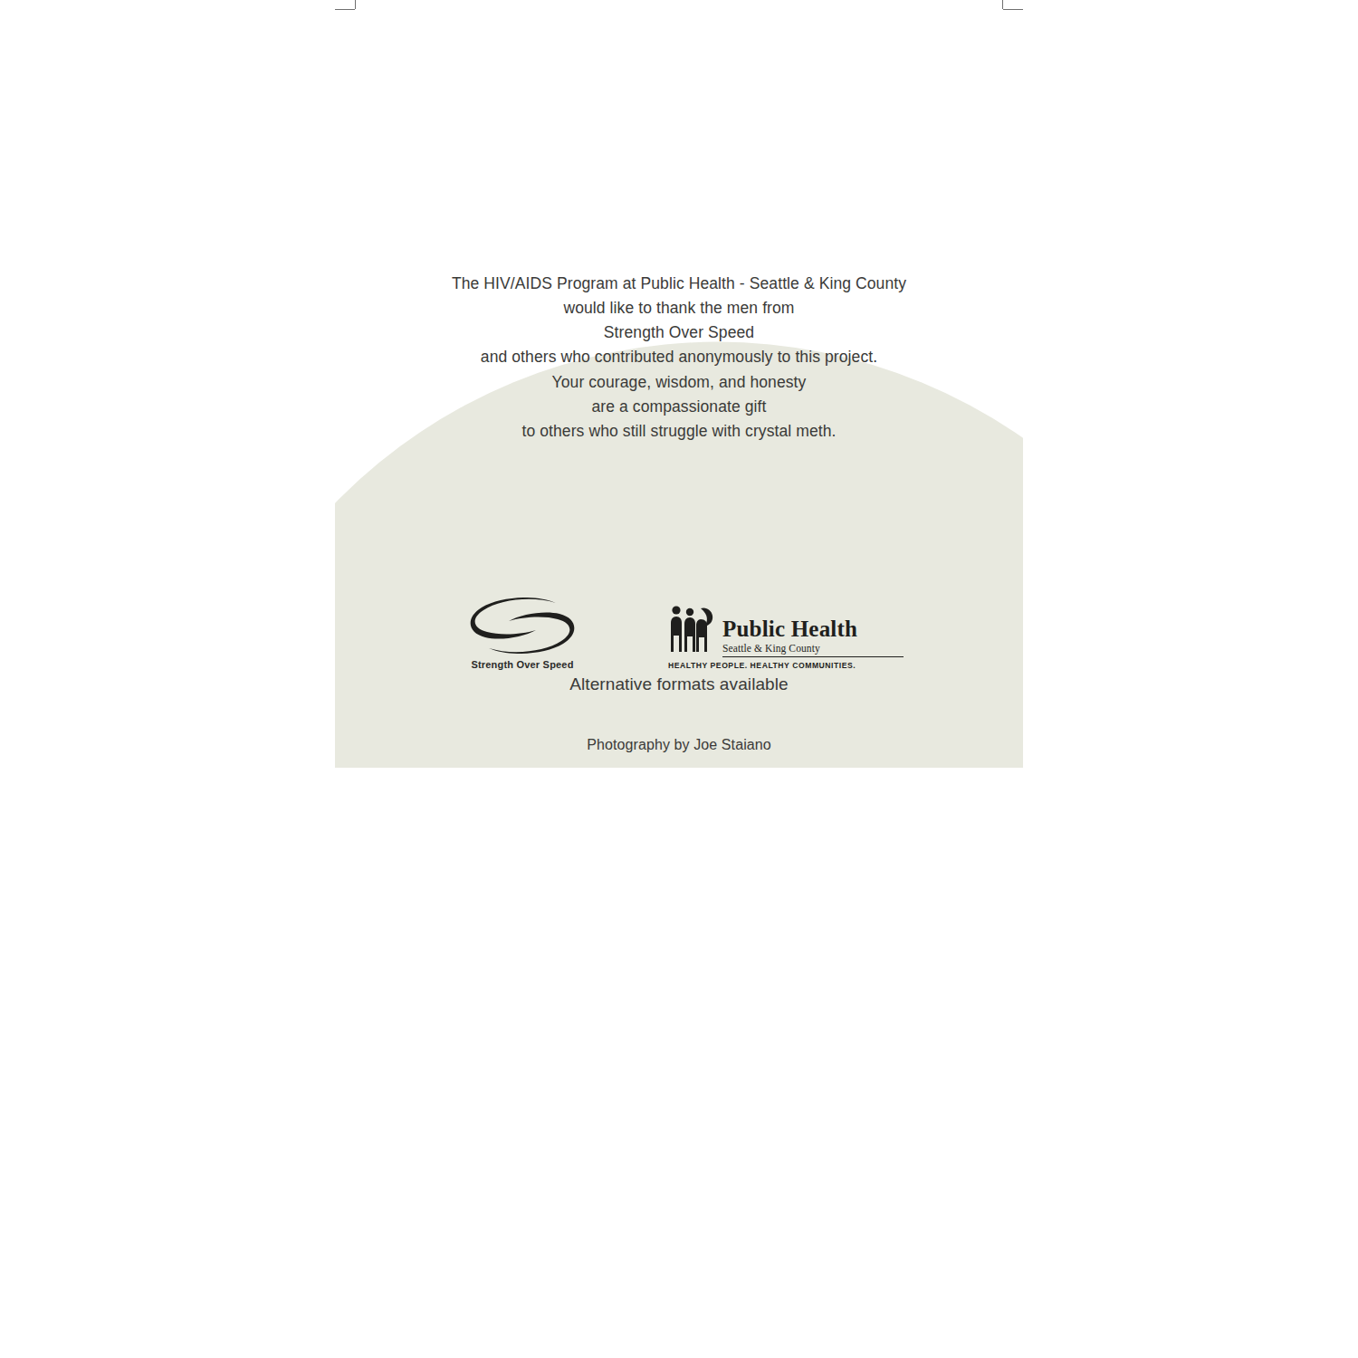The HIV/AIDS Program at Public Health - Seattle & King County
would like to thank the men from
Strength Over Speed
and others who contributed anonymously to this project.
Your courage, wisdom, and honesty
are a compassionate gift
to others who still struggle with crystal meth.
Strength Over Speed
Public Health
Seattle & King County
HEALTHY PEOPLE. HEALTHY COMMUNITIES.
Photography by Joe Staiano
Alternative formats available